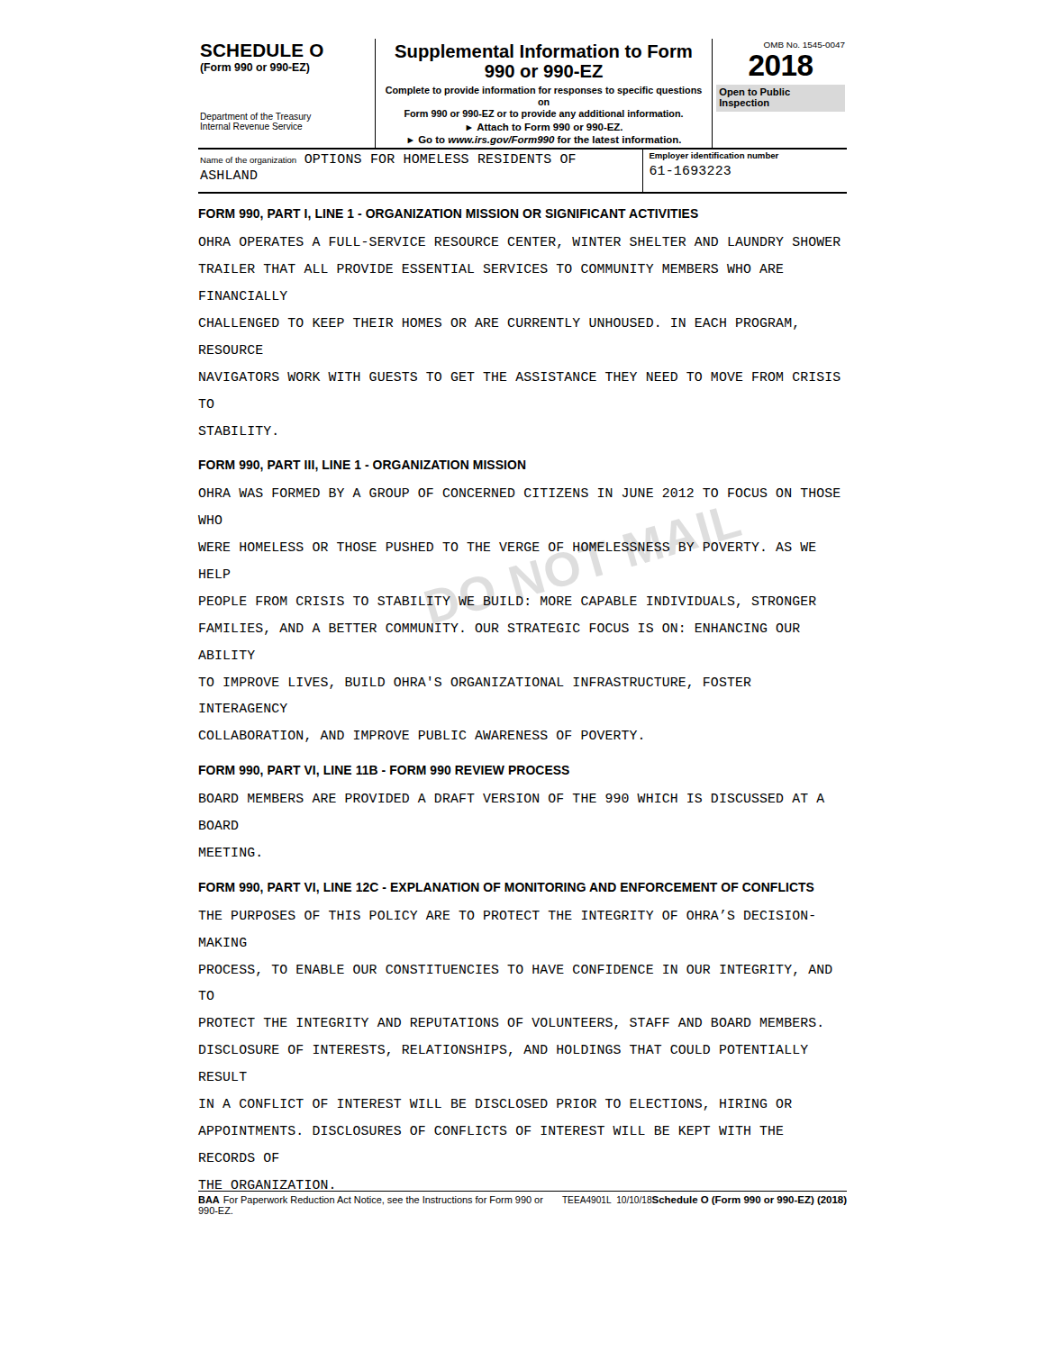SCHEDULE O
(Form 990 or 990-EZ)
Department of the Treasury
Internal Revenue Service
Supplemental Information to Form 990 or 990-EZ
Complete to provide information for responses to specific questions on
Form 990 or 990-EZ or to provide any additional information.
► Attach to Form 990 or 990-EZ.
► Go to www.irs.gov/Form990 for the latest information.
OMB No. 1545-0047
2018
Open to Public
Inspection
Name of the organization OPTIONS FOR HOMELESS RESIDENTS OF
ASHLAND
Employer identification number
61-1693223
DO NOT MAIL
FORM 990, PART I, LINE 1 - ORGANIZATION MISSION OR SIGNIFICANT ACTIVITIES
OHRA OPERATES A FULL-SERVICE RESOURCE CENTER, WINTER SHELTER AND LAUNDRY SHOWER TRAILER THAT ALL PROVIDE ESSENTIAL SERVICES TO COMMUNITY MEMBERS WHO ARE FINANCIALLY CHALLENGED TO KEEP THEIR HOMES OR ARE CURRENTLY UNHOUSED. IN EACH PROGRAM, RESOURCE NAVIGATORS WORK WITH GUESTS TO GET THE ASSISTANCE THEY NEED TO MOVE FROM CRISIS TO STABILITY.
FORM 990, PART III, LINE 1 - ORGANIZATION MISSION
OHRA WAS FORMED BY A GROUP OF CONCERNED CITIZENS IN JUNE 2012 TO FOCUS ON THOSE WHO WERE HOMELESS OR THOSE PUSHED TO THE VERGE OF HOMELESSNESS BY POVERTY. AS WE HELP PEOPLE FROM CRISIS TO STABILITY WE BUILD: MORE CAPABLE INDIVIDUALS, STRONGER FAMILIES, AND A BETTER COMMUNITY. OUR STRATEGIC FOCUS IS ON: ENHANCING OUR ABILITY TO IMPROVE LIVES, BUILD OHRA'S ORGANIZATIONAL INFRASTRUCTURE, FOSTER INTERAGENCY COLLABORATION, AND IMPROVE PUBLIC AWARENESS OF POVERTY.
FORM 990, PART VI, LINE 11B - FORM 990 REVIEW PROCESS
BOARD MEMBERS ARE PROVIDED A DRAFT VERSION OF THE 990 WHICH IS DISCUSSED AT A BOARD MEETING.
FORM 990, PART VI, LINE 12C - EXPLANATION OF MONITORING AND ENFORCEMENT OF CONFLICTS
THE PURPOSES OF THIS POLICY ARE TO PROTECT THE INTEGRITY OF OHRA’S DECISION-MAKING PROCESS, TO ENABLE OUR CONSTITUENCIES TO HAVE CONFIDENCE IN OUR INTEGRITY, AND TO PROTECT THE INTEGRITY AND REPUTATIONS OF VOLUNTEERS, STAFF AND BOARD MEMBERS. DISCLOSURE OF INTERESTS, RELATIONSHIPS, AND HOLDINGS THAT COULD POTENTIALLY RESULT IN A CONFLICT OF INTEREST WILL BE DISCLOSED PRIOR TO ELECTIONS, HIRING OR APPOINTMENTS. DISCLOSURES OF CONFLICTS OF INTEREST WILL BE KEPT WITH THE RECORDS OF THE ORGANIZATION.
BAA For Paperwork Reduction Act Notice, see the Instructions for Form 990 or 990-EZ.
TEEA4901L 10/10/18
Schedule O (Form 990 or 990-EZ) (2018)